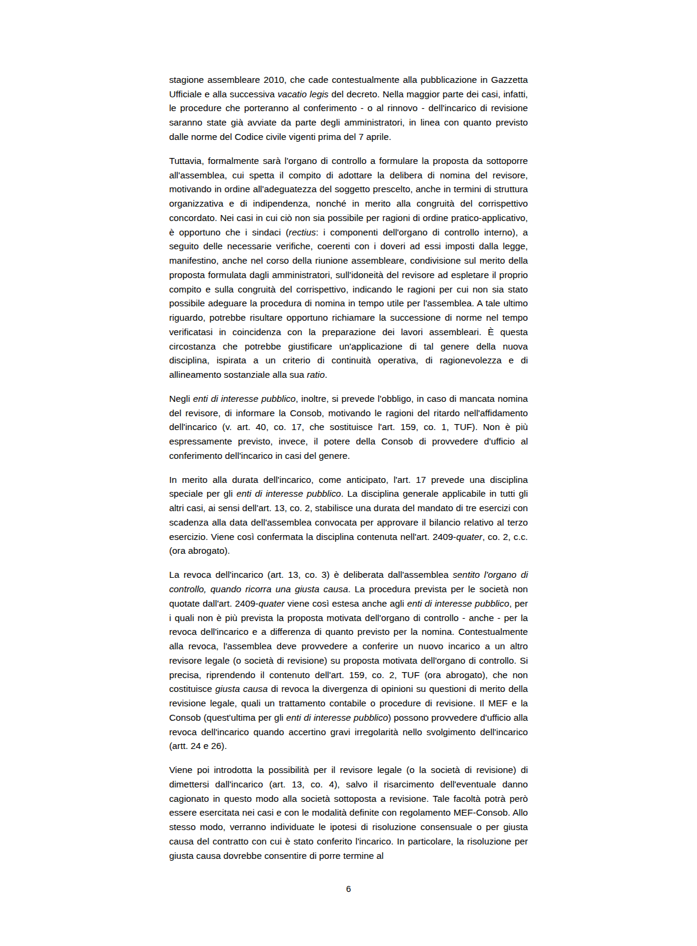stagione assembleare 2010, che cade contestualmente alla pubblicazione in Gazzetta Ufficiale e alla successiva vacatio legis del decreto. Nella maggior parte dei casi, infatti, le procedure che porteranno al conferimento - o al rinnovo - dell'incarico di revisione saranno state già avviate da parte degli amministratori, in linea con quanto previsto dalle norme del Codice civile vigenti prima del 7 aprile.
Tuttavia, formalmente sarà l'organo di controllo a formulare la proposta da sottoporre all'assemblea, cui spetta il compito di adottare la delibera di nomina del revisore, motivando in ordine all'adeguatezza del soggetto prescelto, anche in termini di struttura organizzativa e di indipendenza, nonché in merito alla congruità del corrispettivo concordato. Nei casi in cui ciò non sia possibile per ragioni di ordine pratico-applicativo, è opportuno che i sindaci (rectius: i componenti dell'organo di controllo interno), a seguito delle necessarie verifiche, coerenti con i doveri ad essi imposti dalla legge, manifestino, anche nel corso della riunione assembleare, condivisione sul merito della proposta formulata dagli amministratori, sull'idoneità del revisore ad espletare il proprio compito e sulla congruità del corrispettivo, indicando le ragioni per cui non sia stato possibile adeguare la procedura di nomina in tempo utile per l'assemblea. A tale ultimo riguardo, potrebbe risultare opportuno richiamare la successione di norme nel tempo verificatasi in coincidenza con la preparazione dei lavori assembleari. È questa circostanza che potrebbe giustificare un'applicazione di tal genere della nuova disciplina, ispirata a un criterio di continuità operativa, di ragionevolezza e di allineamento sostanziale alla sua ratio.
Negli enti di interesse pubblico, inoltre, si prevede l'obbligo, in caso di mancata nomina del revisore, di informare la Consob, motivando le ragioni del ritardo nell'affidamento dell'incarico (v. art. 40, co. 17, che sostituisce l'art. 159, co. 1, TUF). Non è più espressamente previsto, invece, il potere della Consob di provvedere d'ufficio al conferimento dell'incarico in casi del genere.
In merito alla durata dell'incarico, come anticipato, l'art. 17 prevede una disciplina speciale per gli enti di interesse pubblico. La disciplina generale applicabile in tutti gli altri casi, ai sensi dell'art. 13, co. 2, stabilisce una durata del mandato di tre esercizi con scadenza alla data dell'assemblea convocata per approvare il bilancio relativo al terzo esercizio. Viene così confermata la disciplina contenuta nell'art. 2409-quater, co. 2, c.c. (ora abrogato).
La revoca dell'incarico (art. 13, co. 3) è deliberata dall'assemblea sentito l'organo di controllo, quando ricorra una giusta causa. La procedura prevista per le società non quotate dall'art. 2409-quater viene così estesa anche agli enti di interesse pubblico, per i quali non è più prevista la proposta motivata dell'organo di controllo - anche - per la revoca dell'incarico e a differenza di quanto previsto per la nomina. Contestualmente alla revoca, l'assemblea deve provvedere a conferire un nuovo incarico a un altro revisore legale (o società di revisione) su proposta motivata dell'organo di controllo. Si precisa, riprendendo il contenuto dell'art. 159, co. 2, TUF (ora abrogato), che non costituisce giusta causa di revoca la divergenza di opinioni su questioni di merito della revisione legale, quali un trattamento contabile o procedure di revisione. Il MEF e la Consob (quest'ultima per gli enti di interesse pubblico) possono provvedere d'ufficio alla revoca dell'incarico quando accertino gravi irregolarità nello svolgimento dell'incarico (artt. 24 e 26).
Viene poi introdotta la possibilità per il revisore legale (o la società di revisione) di dimettersi dall'incarico (art. 13, co. 4), salvo il risarcimento dell'eventuale danno cagionato in questo modo alla società sottoposta a revisione. Tale facoltà potrà però essere esercitata nei casi e con le modalità definite con regolamento MEF-Consob. Allo stesso modo, verranno individuate le ipotesi di risoluzione consensuale o per giusta causa del contratto con cui è stato conferito l'incarico. In particolare, la risoluzione per giusta causa dovrebbe consentire di porre termine al
6